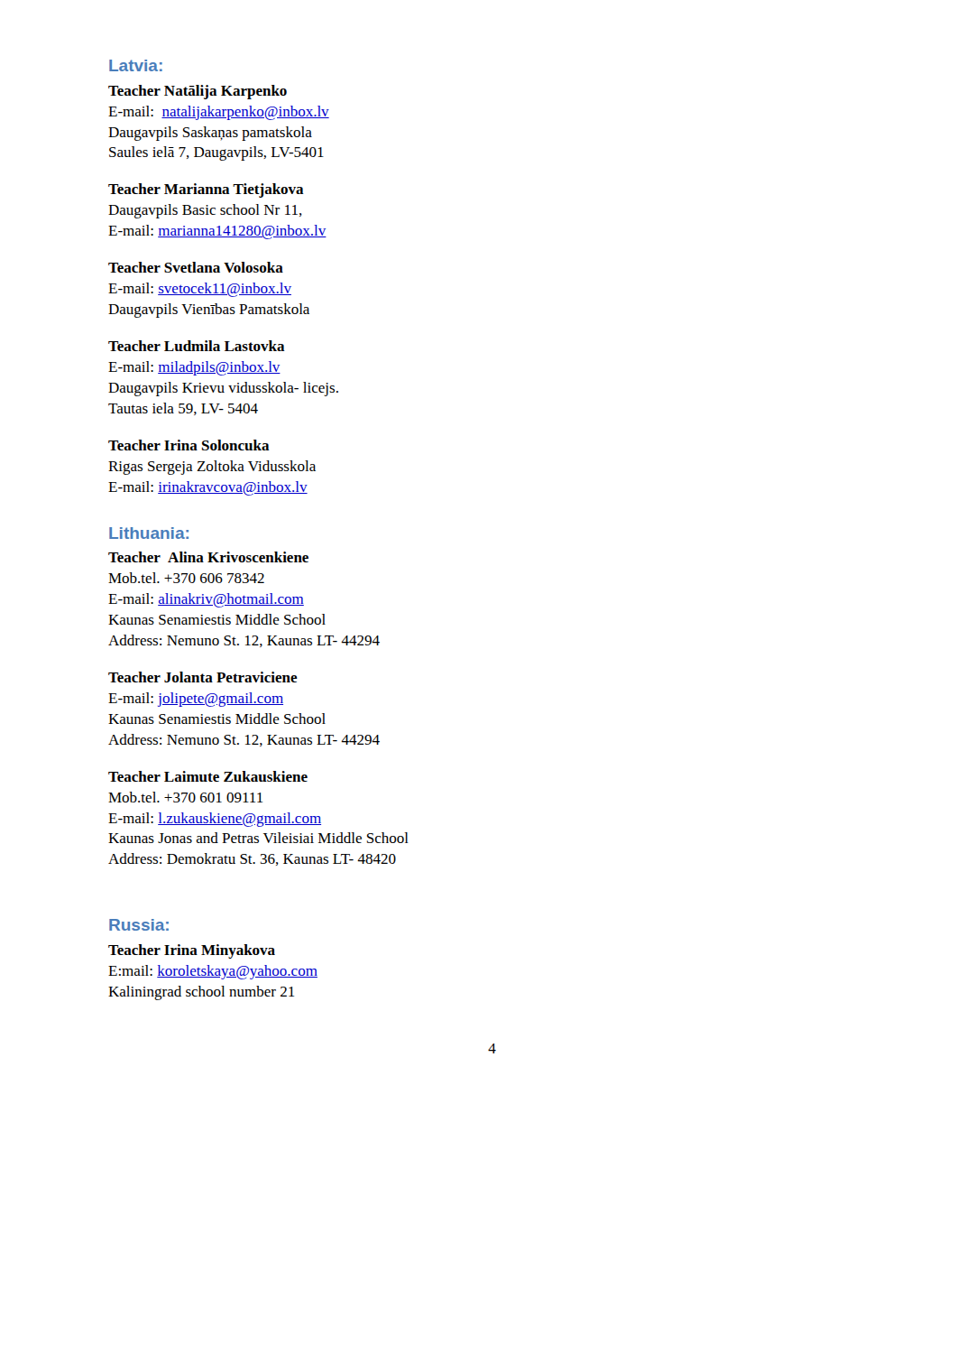Latvia:
Teacher Natālija Karpenko
E-mail: natalijakarpenko@inbox.lv
Daugavpils Saskaņas pamatskola
Saules ielā 7, Daugavpils, LV-5401
Teacher Marianna Tietjakova
Daugavpils Basic school Nr 11,
E-mail: marianna141280@inbox.lv
Teacher Svetlana Volosoka
E-mail: svetocek11@inbox.lv
Daugavpils Vienības Pamatskola
Teacher Ludmila Lastovka
E-mail: miladpils@inbox.lv
Daugavpils Krievu vidusskola- licejs.
Tautas iela 59, LV- 5404
Teacher Irina Soloncuka
Rigas Sergeja Zoltoka Vidusskola
E-mail: irinakravcova@inbox.lv
Lithuania:
Teacher Alina Krivoscenkiene
Mob.tel. +370 606 78342
E-mail: alinakriv@hotmail.com
Kaunas Senamiestis Middle School
Address: Nemuno St. 12, Kaunas LT- 44294
Teacher Jolanta Petraviciene
E-mail: jolipete@gmail.com
Kaunas Senamiestis Middle School
Address: Nemuno St. 12, Kaunas LT- 44294
Teacher Laimute Zukauskiene
Mob.tel. +370 601 09111
E-mail: l.zukauskiene@gmail.com
Kaunas Jonas and Petras Vileisiai Middle School
Address: Demokratu St. 36, Kaunas LT- 48420
Russia:
Teacher Irina Minyakova
E:mail: koroletskaya@yahoo.com
Kaliningrad school number 21
4